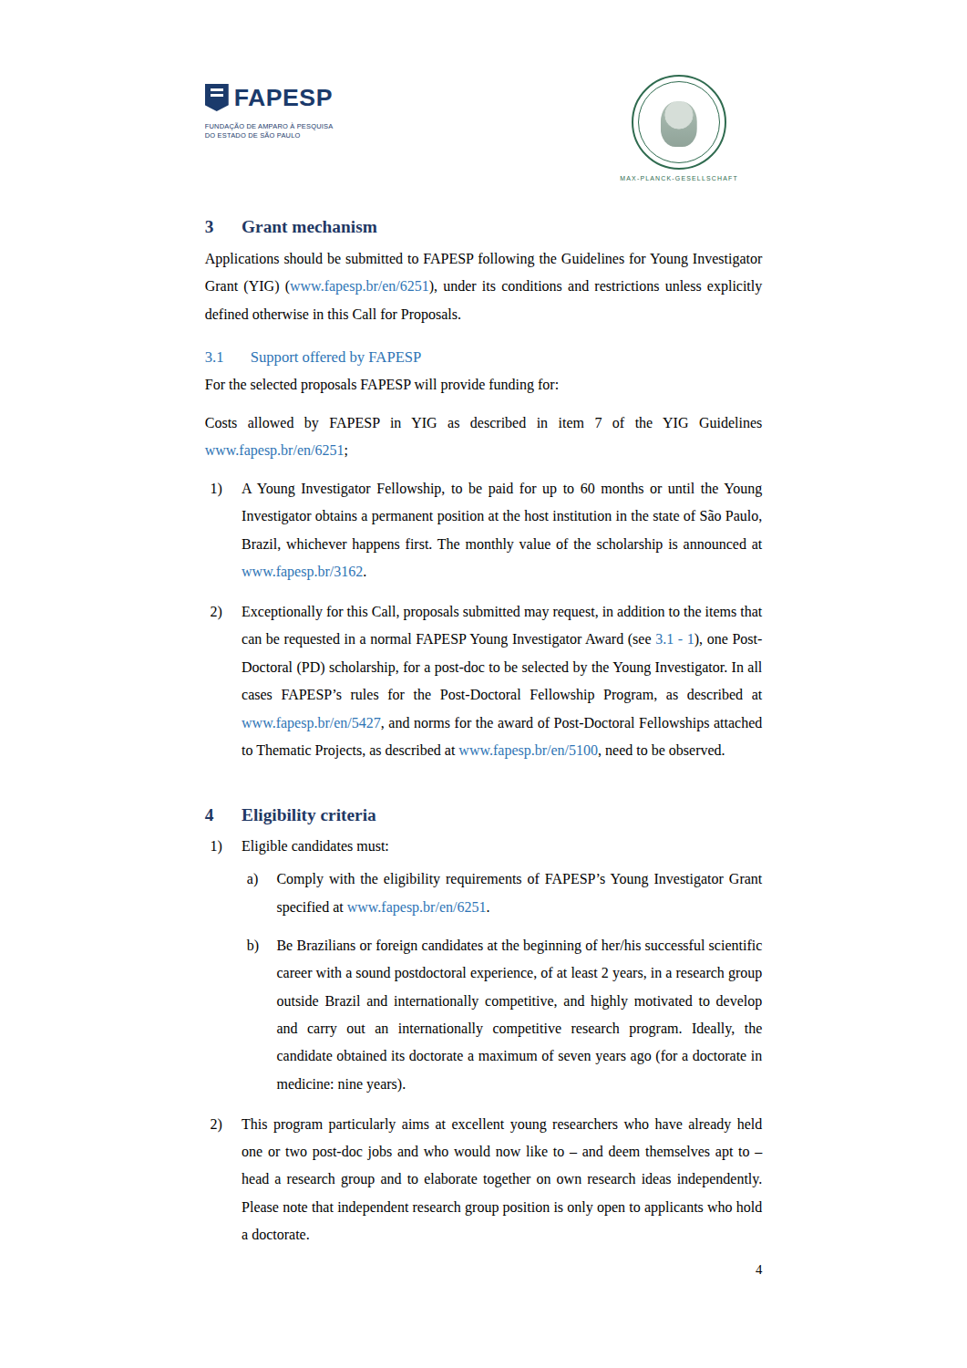FAPESP
FUNDAÇÃO DE AMPARO À PESQUISA
DO ESTADO DE SÃO PAULO
MAX-PLANCK-GESELLSCHAFT
3 Grant mechanism
Applications should be submitted to FAPESP following the Guidelines for Young Investigator Grant (YIG) (www.fapesp.br/en/6251), under its conditions and restrictions unless explicitly defined otherwise in this Call for Proposals.
3.1 Support offered by FAPESP
For the selected proposals FAPESP will provide funding for:
Costs allowed by FAPESP in YIG as described in item 7 of the YIG Guidelines www.fapesp.br/en/6251;
A Young Investigator Fellowship, to be paid for up to 60 months or until the Young Investigator obtains a permanent position at the host institution in the state of São Paulo, Brazil, whichever happens first. The monthly value of the scholarship is announced at www.fapesp.br/3162.
Exceptionally for this Call, proposals submitted may request, in addition to the items that can be requested in a normal FAPESP Young Investigator Award (see 3.1 - 1), one Post-Doctoral (PD) scholarship, for a post-doc to be selected by the Young Investigator. In all cases FAPESP’s rules for the Post-Doctoral Fellowship Program, as described at www.fapesp.br/en/5427, and norms for the award of Post-Doctoral Fellowships attached to Thematic Projects, as described at www.fapesp.br/en/5100, need to be observed.
4 Eligibility criteria
Eligible candidates must:
Comply with the eligibility requirements of FAPESP’s Young Investigator Grant specified at www.fapesp.br/en/6251.
Be Brazilians or foreign candidates at the beginning of her/his successful scientific career with a sound postdoctoral experience, of at least 2 years, in a research group outside Brazil and internationally competitive, and highly motivated to develop and carry out an internationally competitive research program. Ideally, the candidate obtained its doctorate a maximum of seven years ago (for a doctorate in medicine: nine years).
This program particularly aims at excellent young researchers who have already held one or two post-doc jobs and who would now like to – and deem themselves apt to – head a research group and to elaborate together on own research ideas independently. Please note that independent research group position is only open to applicants who hold a doctorate.
4